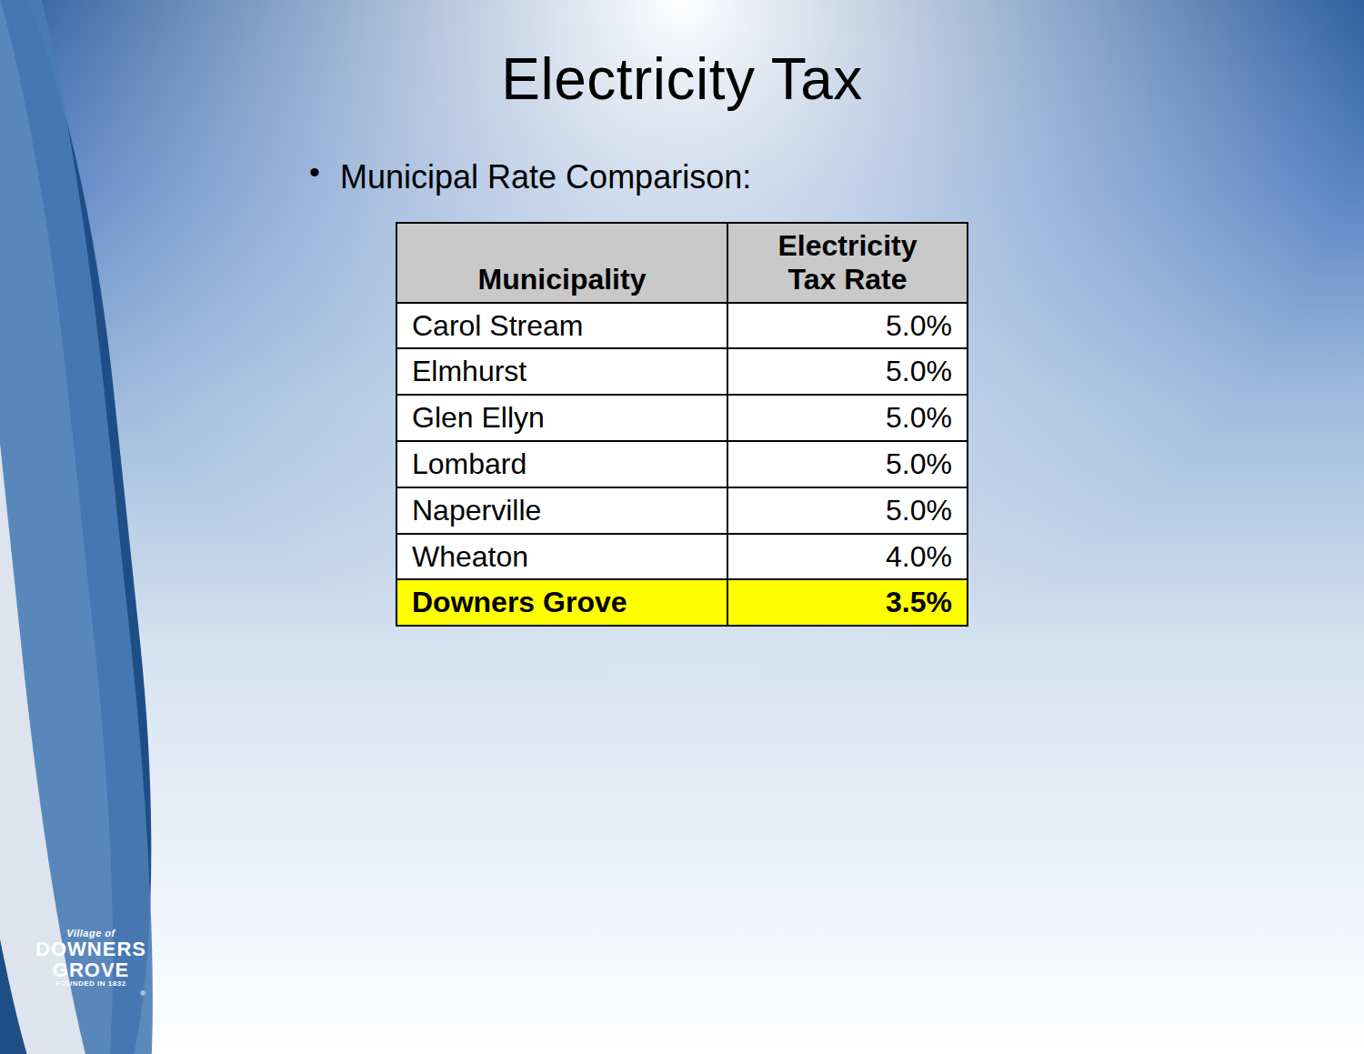Electricity Tax
Municipal Rate Comparison:
| Municipality | Electricity Tax Rate |
| --- | --- |
| Carol Stream | 5.0% |
| Elmhurst | 5.0% |
| Glen Ellyn | 5.0% |
| Lombard | 5.0% |
| Naperville | 5.0% |
| Wheaton | 4.0% |
| Downers Grove | 3.5% |
Village of
DOWNERS
GROVE
FOUNDED IN 1832
®